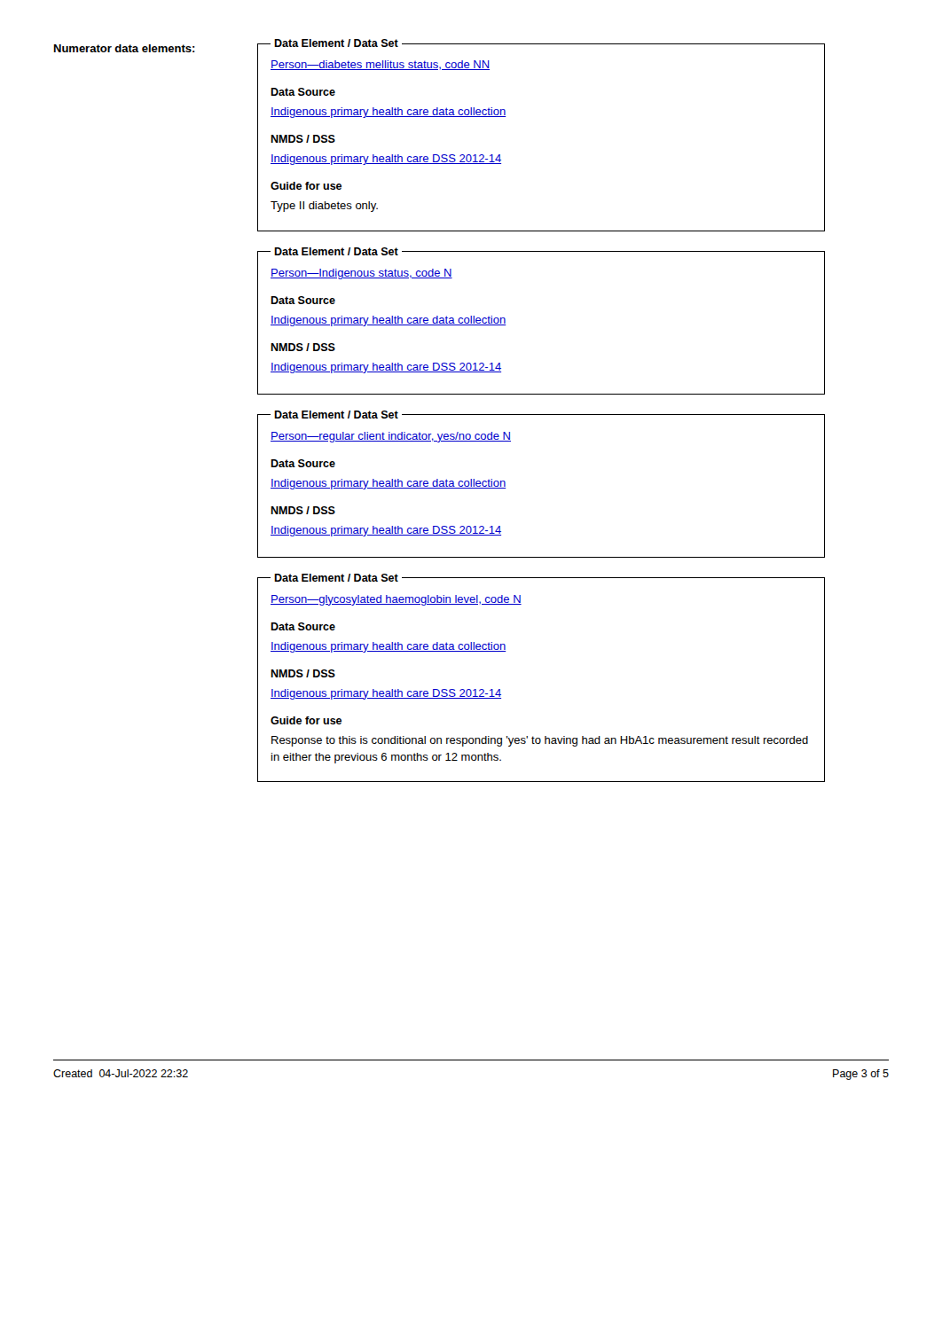Numerator data elements:
Data Element / Data Set
Person—diabetes mellitus status, code NN
Data Source
Indigenous primary health care data collection
NMDS / DSS
Indigenous primary health care DSS 2012-14
Guide for use
Type II diabetes only.
Data Element / Data Set
Person—Indigenous status, code N
Data Source
Indigenous primary health care data collection
NMDS / DSS
Indigenous primary health care DSS 2012-14
Data Element / Data Set
Person—regular client indicator, yes/no code N
Data Source
Indigenous primary health care data collection
NMDS / DSS
Indigenous primary health care DSS 2012-14
Data Element / Data Set
Person—glycosylated haemoglobin level, code N
Data Source
Indigenous primary health care data collection
NMDS / DSS
Indigenous primary health care DSS 2012-14
Guide for use
Response to this is conditional on responding 'yes' to having had an HbA1c measurement result recorded in either the previous 6 months or 12 months.
Created 04-Jul-2022 22:32
Page 3 of 5